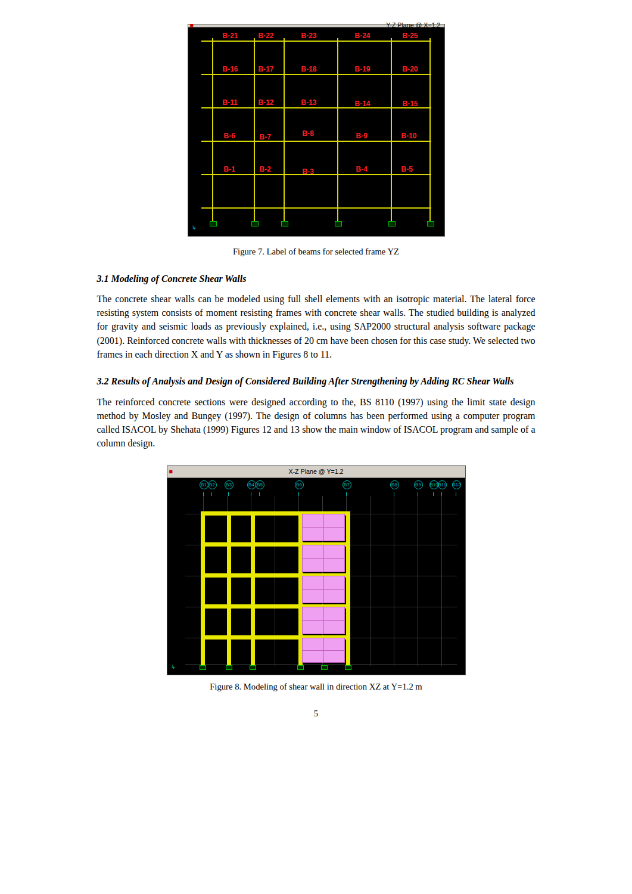■Y-Z Plane @ X=1.2
B-21
B-22
B-23
B-24
B-25
B-16
B-17
B-18
B-19
B-20
B-11
B-12
B-13
B-14
B-15
B-6
B-7
B-8
B-9
B-10
B-1
B-2
B-3
B-4
B-5
↳
Figure 7. Label of beams for selected frame YZ
3.1 Modeling of Concrete Shear Walls
The concrete shear walls can be modeled using full shell elements with an isotropic material. The lateral force resisting system consists of moment resisting frames with concrete shear walls. The studied building is analyzed for gravity and seismic loads as previously explained, i.e., using SAP2000 structural analysis software package (2001). Reinforced concrete walls with thicknesses of 20 cm have been chosen for this case study. We selected two frames in each direction X and Y as shown in Figures 8 to 11.
3.2 Results of Analysis and Design of Considered Building After Strengthening by Adding RC Shear Walls
The reinforced concrete sections were designed according to the, BS 8110 (1997) using the limit state design method by Mosley and Bungey (1997). The design of columns has been performed using a computer program called ISACOL by Shehata (1999) Figures 12 and 13 show the main window of ISACOL program and sample of a column design.
■X-Z Plane @ Y=1.2
B1
B2
B3
B4
B5
B6
B7
B8
B9
B10
B11
B12
↳
Figure 8. Modeling of shear wall in direction XZ at Y=1.2 m
5